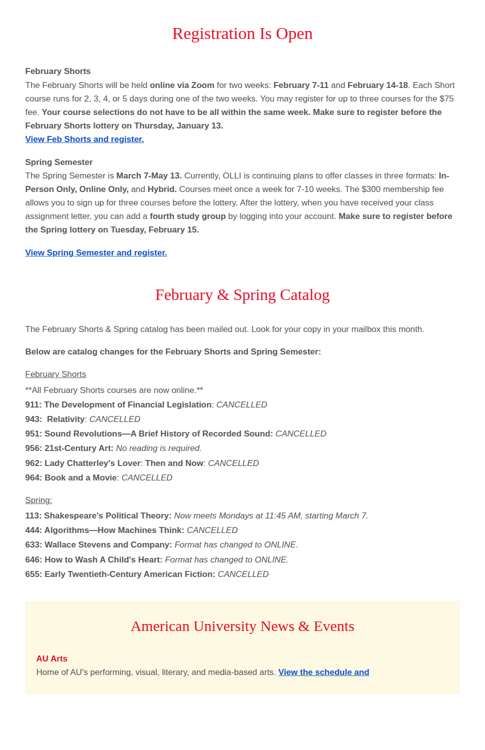Registration Is Open
February Shorts
The February Shorts will be held online via Zoom for two weeks: February 7-11 and February 14-18. Each Short course runs for 2, 3, 4, or 5 days during one of the two weeks. You may register for up to three courses for the $75 fee. Your course selections do not have to be all within the same week. Make sure to register before the February Shorts lottery on Thursday, January 13.
View Feb Shorts and register.
Spring Semester
The Spring Semester is March 7-May 13. Currently, OLLI is continuing plans to offer classes in three formats: In-Person Only, Online Only, and Hybrid. Courses meet once a week for 7-10 weeks. The $300 membership fee allows you to sign up for three courses before the lottery. After the lottery, when you have received your class assignment letter, you can add a fourth study group by logging into your account. Make sure to register before the Spring lottery on Tuesday, February 15.
View Spring Semester and register.
February & Spring Catalog
The February Shorts & Spring catalog has been mailed out. Look for your copy in your mailbox this month.
Below are catalog changes for the February Shorts and Spring Semester:
February Shorts
**All February Shorts courses are now online.**
911: The Development of Financial Legislation: CANCELLED
943: Relativity: CANCELLED
951: Sound Revolutions—A Brief History of Recorded Sound: CANCELLED
956: 21st-Century Art: No reading is required.
962: Lady Chatterley's Lover: Then and Now: CANCELLED
964: Book and a Movie: CANCELLED
Spring:
113: Shakespeare's Political Theory: Now meets Mondays at 11:45 AM, starting March 7.
444: Algorithms—How Machines Think: CANCELLED
633: Wallace Stevens and Company: Format has changed to ONLINE.
646: How to Wash A Child's Heart: Format has changed to ONLINE.
655: Early Twentieth-Century American Fiction: CANCELLED
American University News & Events
AU Arts
Home of AU's performing, visual, literary, and media-based arts. View the schedule and